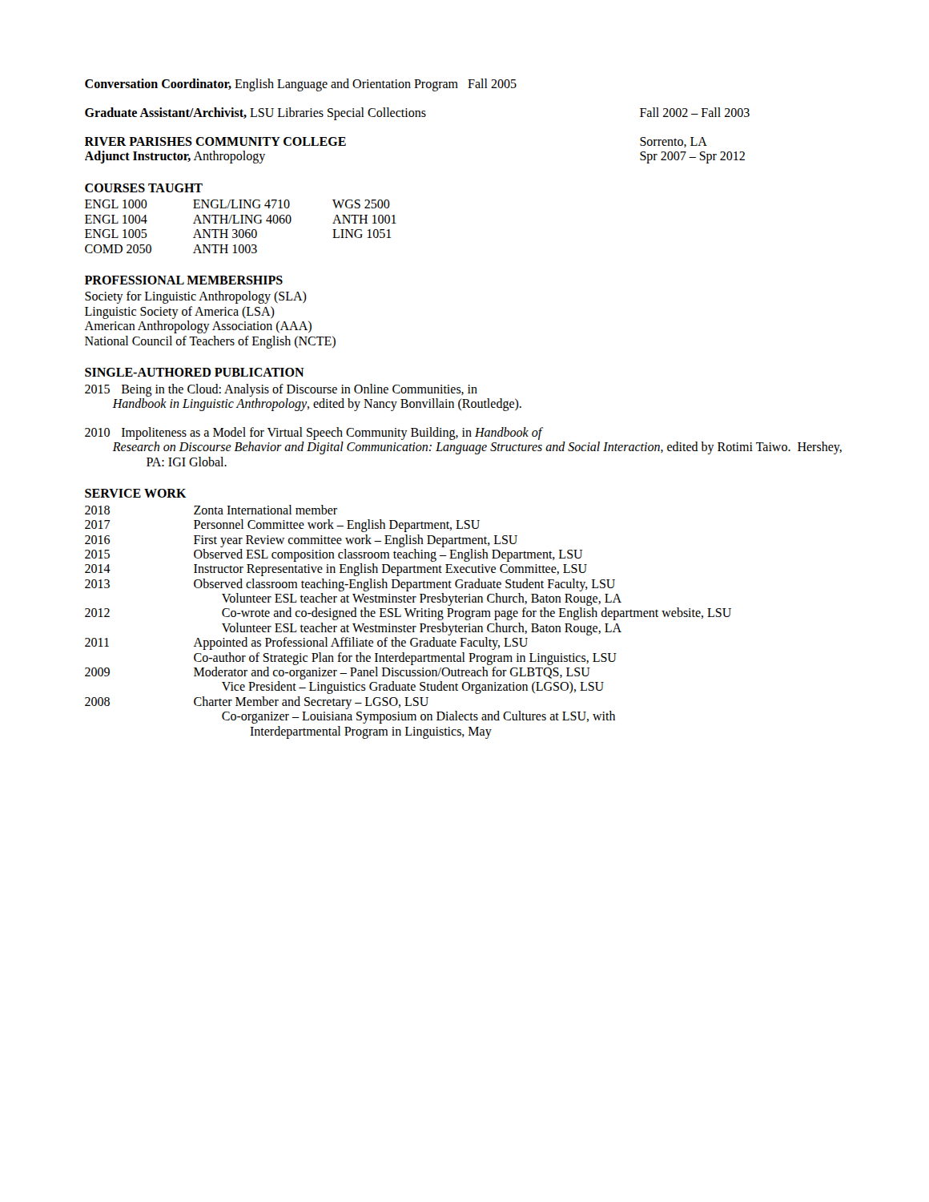Conversation Coordinator, English Language and Orientation Program Fall 2005
Graduate Assistant/Archivist, LSU Libraries Special Collections Fall 2002 – Fall 2003
RIVER PARISHES COMMUNITY COLLEGE Sorrento, LA
Adjunct Instructor, Anthropology Spr 2007 – Spr 2012
Courses Taught
| ENGL 1000 | ENGL/LING 4710 | WGS 2500 |
| ENGL 1004 | ANTH/LING 4060 | ANTH 1001 |
| ENGL 1005 | ANTH 3060 | LING 1051 |
| COMD 2050 | ANTH 1003 | |
Professional Memberships
Society for Linguistic Anthropology (SLA)
Linguistic Society of America (LSA)
American Anthropology Association (AAA)
National Council of Teachers of English (NCTE)
Single-Authored Publication
2015 Being in the Cloud: Analysis of Discourse in Online Communities, in
Handbook in Linguistic Anthropology, edited by Nancy Bonvillain (Routledge).
2010 Impoliteness as a Model for Virtual Speech Community Building, in Handbook of
Research on Discourse Behavior and Digital Communication: Language Structures and Social Interaction, edited by Rotimi Taiwo. Hershey, PA: IGI Global.
Service Work
| 2018 | Zonta International member |
| 2017 | Personnel Committee work – English Department, LSU |
| 2016 | First year Review committee work – English Department, LSU |
| 2015 | Observed ESL composition classroom teaching – English Department, LSU |
| 2014 | Instructor Representative in English Department Executive Committee, LSU |
| 2013 | Observed classroom teaching-English Department Graduate Student Faculty, LSU Volunteer ESL teacher at Westminster Presbyterian Church, Baton Rouge, LA |
| 2012 | Co-wrote and co-designed the ESL Writing Program page for the English department website, LSU Volunteer ESL teacher at Westminster Presbyterian Church, Baton Rouge, LA |
| 2011 | Appointed as Professional Affiliate of the Graduate Faculty, LSU Co-author of Strategic Plan for the Interdepartmental Program in Linguistics, LSU |
| 2009 | Moderator and co-organizer – Panel Discussion/Outreach for GLBTQS, LSU Vice President – Linguistics Graduate Student Organization (LGSO), LSU |
| 2008 | Charter Member and Secretary – LGSO, LSU Co-organizer – Louisiana Symposium on Dialects and Cultures at LSU, with Interdepartmental Program in Linguistics, May |